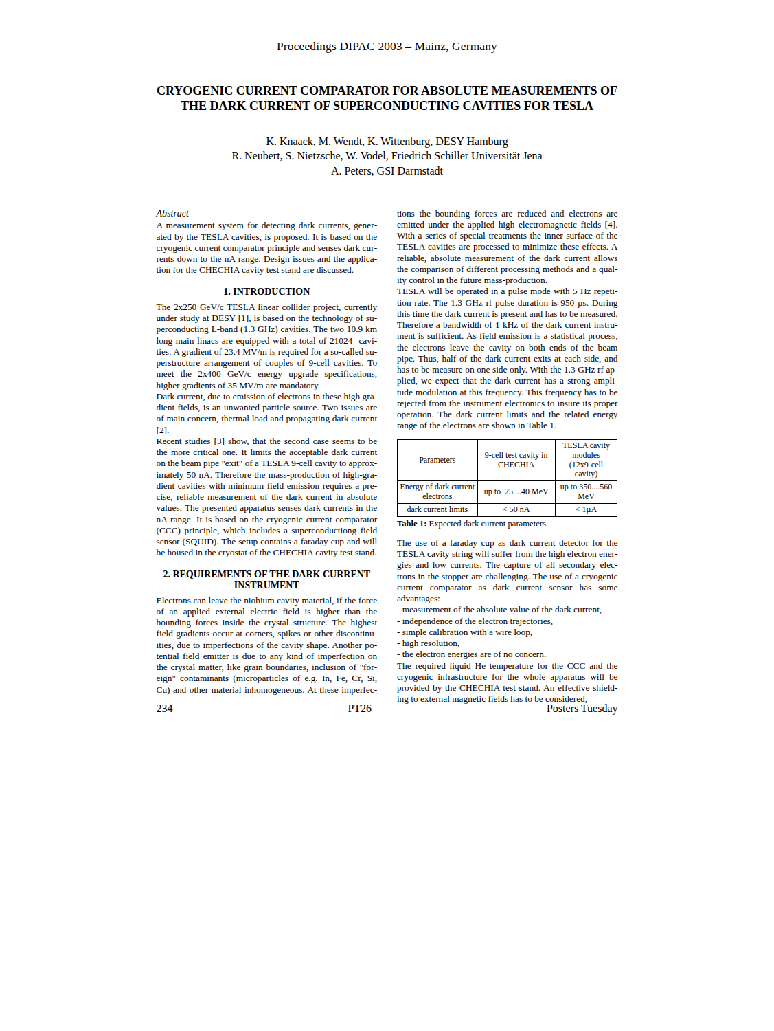Proceedings DIPAC 2003 – Mainz, Germany
Cryogenic Current Comparator for Absolute Measurements of the Dark Current of Superconducting Cavities for TESLA
K. Knaack, M. Wendt, K. Wittenburg, DESY Hamburg
R. Neubert, S. Nietzsche, W. Vodel, Friedrich Schiller Universität Jena
A. Peters, GSI Darmstadt
Abstract
A measurement system for detecting dark currents, generated by the TESLA cavities, is proposed. It is based on the cryogenic current comparator principle and senses dark currents down to the nA range. Design issues and the application for the CHECHIA cavity test stand are discussed.
1. Introduction
The 2x250 GeV/c TESLA linear collider project, currently under study at DESY [1], is based on the technology of superconducting L-band (1.3 GHz) cavities. The two 10.9 km long main linacs are equipped with a total of 21024 cavities. A gradient of 23.4 MV/m is required for a so-called superstructure arrangement of couples of 9-cell cavities. To meet the 2x400 GeV/c energy upgrade specifications, higher gradients of 35 MV/m are mandatory.
Dark current, due to emission of electrons in these high gradient fields, is an unwanted particle source. Two issues are of main concern, thermal load and propagating dark current [2].
Recent studies [3] show, that the second case seems to be the more critical one. It limits the acceptable dark current on the beam pipe "exit" of a TESLA 9-cell cavity to approximately 50 nA. Therefore the mass-production of high-gradient cavities with minimum field emission requires a precise, reliable measurement of the dark current in absolute values. The presented apparatus senses dark currents in the nA range. It is based on the cryogenic current comparator (CCC) principle, which includes a superconductiong field sensor (SQUID). The setup contains a faraday cup and will be housed in the cryostat of the CHECHIA cavity test stand.
2. Requirements of the Dark Current Instrument
Electrons can leave the niobium cavity material, if the force of an applied external electric field is higher than the bounding forces inside the crystal structure. The highest field gradients occur at corners, spikes or other discontinuities, due to imperfections of the cavity shape. Another potential field emitter is due to any kind of imperfection on the crystal matter, like grain boundaries, inclusion of "foreign" contaminants (microparticles of e.g. In, Fe, Cr, Si, Cu) and other material inhomogeneous. At these imperfections the bounding forces are reduced and electrons are emitted under the applied high electromagnetic fields [4]. With a series of special treatments the inner surface of the TESLA cavities are processed to minimize these effects. A reliable, absolute measurement of the dark current allows the comparison of different processing methods and a quality control in the future mass-production.
TESLA will be operated in a pulse mode with 5 Hz repetition rate. The 1.3 GHz rf pulse duration is 950 µs. During this time the dark current is present and has to be measured. Therefore a bandwidth of 1 kHz of the dark current instrument is sufficient. As field emission is a statistical process, the electrons leave the cavity on both ends of the beam pipe. Thus, half of the dark current exits at each side, and has to be measure on one side only. With the 1.3 GHz rf applied, we expect that the dark current has a strong amplitude modulation at this frequency. This frequency has to be rejected from the instrument electronics to insure its proper operation. The dark current limits and the related energy range of the electrons are shown in Table 1.
| Parameters | 9-cell test cavity in CHECHIA | TESLA cavity modules (12x9-cell cavity) |
| Energy of dark current electrons | up to 25....40 MeV | up to 350....560 MeV |
| dark current limits | < 50 nA | < 1µA |
Table 1: Expected dark current parameters
The use of a faraday cup as dark current detector for the TESLA cavity string will suffer from the high electron energies and low currents. The capture of all secondary electrons in the stopper are challenging. The use of a cryogenic current comparator as dark current sensor has some advantages:
- measurement of the absolute value of the dark current,
- independence of the electron trajectories,
- simple calibration with a wire loop,
- high resolution,
- the electron energies are of no concern.
The required liquid He temperature for the CCC and the cryogenic infrastructure for the whole apparatus will be provided by the CHECHIA test stand. An effective shielding to external magnetic fields has to be considered,
234
PT26
Posters Tuesday